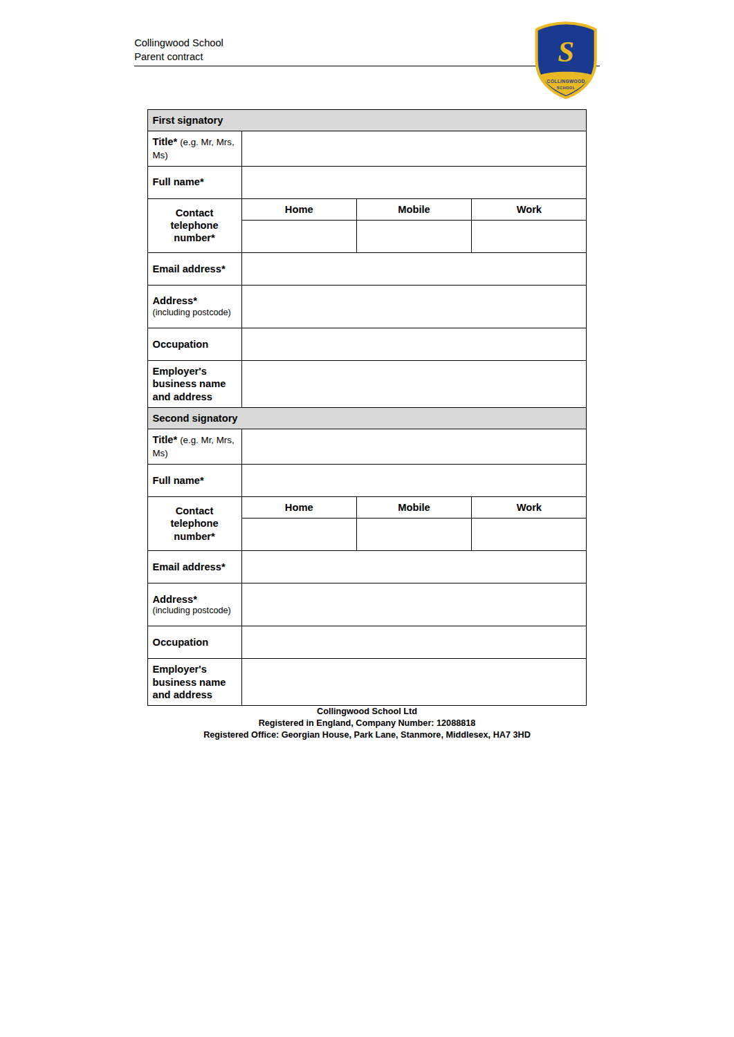S COLLINGWOOD SCHOOL
Collingwood School
Parent contract
| First signatory |
| Title* (e.g. Mr, Mrs, Ms) | |
| Full name* | |
| Contact telephone number* | Home | Mobile | Work |
| Email address* | |
| Address* (including postcode) | |
| Occupation | |
| Employer's business name and address | |
| Second signatory |
| Title* (e.g. Mr, Mrs, Ms) | |
| Full name* | |
| Contact telephone number* | Home | Mobile | Work |
| Email address* | |
| Address* (including postcode) | |
| Occupation | |
| Employer's business name and address | |
Collingwood School Ltd
Registered in England, Company Number: 12088818
Registered Office: Georgian House, Park Lane, Stanmore, Middlesex, HA7 3HD